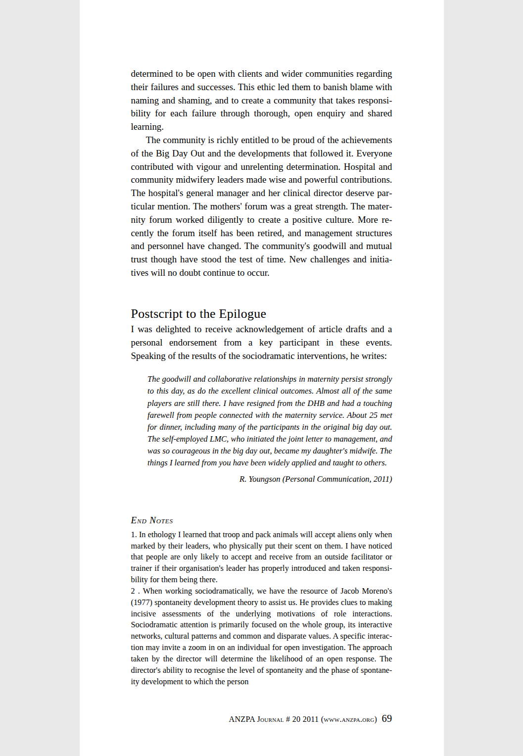determined to be open with clients and wider communities regarding their failures and successes. This ethic led them to banish blame with naming and shaming, and to create a community that takes responsibility for each failure through thorough, open enquiry and shared learning.
The community is richly entitled to be proud of the achievements of the Big Day Out and the developments that followed it. Everyone contributed with vigour and unrelenting determination. Hospital and community midwifery leaders made wise and powerful contributions. The hospital's general manager and her clinical director deserve particular mention. The mothers' forum was a great strength. The maternity forum worked diligently to create a positive culture. More recently the forum itself has been retired, and management structures and personnel have changed. The community's goodwill and mutual trust though have stood the test of time. New challenges and initiatives will no doubt continue to occur.
Postscript to the Epilogue
I was delighted to receive acknowledgement of article drafts and a personal endorsement from a key participant in these events. Speaking of the results of the sociodramatic interventions, he writes:
The goodwill and collaborative relationships in maternity persist strongly to this day, as do the excellent clinical outcomes. Almost all of the same players are still there. I have resigned from the DHB and had a touching farewell from people connected with the maternity service. About 25 met for dinner, including many of the participants in the original big day out. The self-employed LMC, who initiated the joint letter to management, and was so courageous in the big day out, became my daughter's midwife. The things I learned from you have been widely applied and taught to others.
R. Youngson (Personal Communication, 2011)
End Notes
1. In ethology I learned that troop and pack animals will accept aliens only when marked by their leaders, who physically put their scent on them. I have noticed that people are only likely to accept and receive from an outside facilitator or trainer if their organisation's leader has properly introduced and taken responsibility for them being there.
2 . When working sociodramatically, we have the resource of Jacob Moreno's (1977) spontaneity development theory to assist us. He provides clues to making incisive assessments of the underlying motivations of role interactions. Sociodramatic attention is primarily focused on the whole group, its interactive networks, cultural patterns and common and disparate values. A specific interaction may invite a zoom in on an individual for open investigation. The approach taken by the director will determine the likelihood of an open response. The director's ability to recognise the level of spontaneity and the phase of spontaneity development to which the person
ANZPA Journal # 20 2011 (www.anzpa.org)69